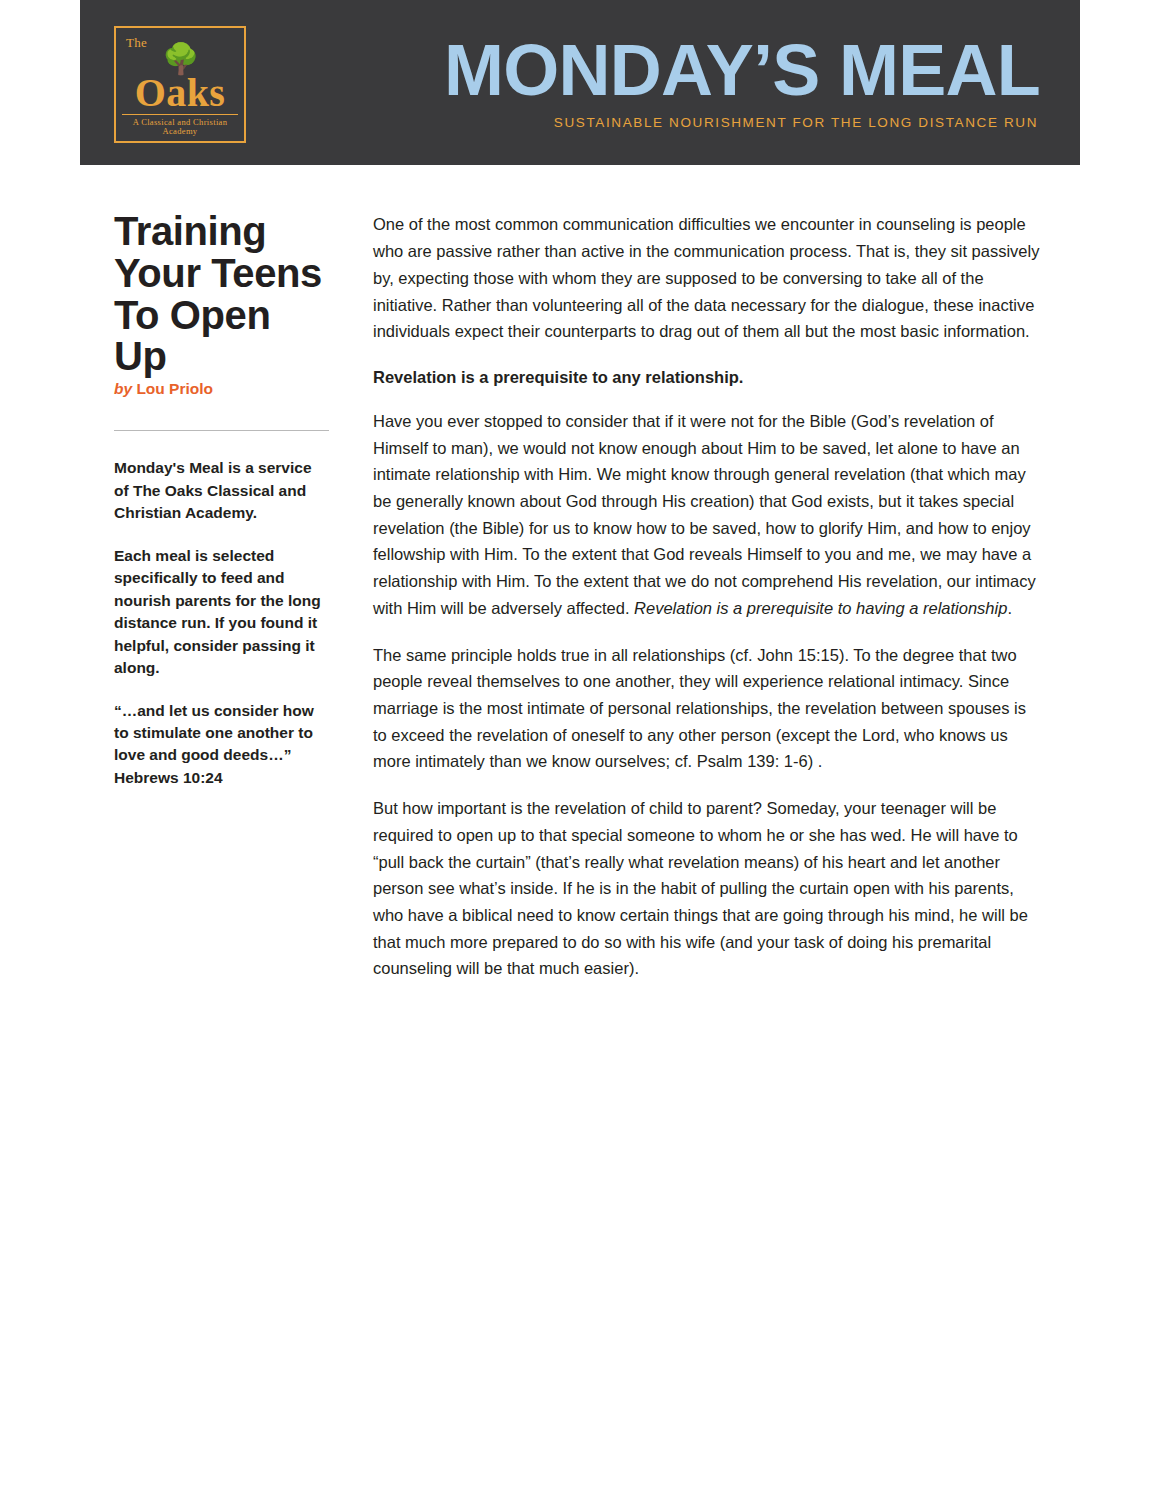The
🌳
Oaks
A Classical and Christian Academy
Monday’s Meal
Sustainable nourishment for the long distance run
Training Your Teens To Open Up
by Lou Priolo
Monday's Meal is a service of The Oaks Classical and Christian Academy.
Each meal is selected specifically to feed and nourish parents for the long distance run. If you found it helpful, consider passing it along.
“…and let us consider how to stimulate one another to love and good deeds…” Hebrews 10:24
One of the most common communication difficulties we encounter in counseling is people who are passive rather than active in the communication process. That is, they sit passively by, expecting those with whom they are supposed to be conversing to take all of the initiative. Rather than volunteering all of the data necessary for the dialogue, these inactive individuals expect their counterparts to drag out of them all but the most basic information.
Revelation is a prerequisite to any relationship.
Have you ever stopped to consider that if it were not for the Bible (God’s revelation of Himself to man), we would not know enough about Him to be saved, let alone to have an intimate relationship with Him. We might know through general revelation (that which may be generally known about God through His creation) that God exists, but it takes special revelation (the Bible) for us to know how to be saved, how to glorify Him, and how to enjoy fellowship with Him. To the extent that God reveals Himself to you and me, we may have a relationship with Him. To the extent that we do not comprehend His revelation, our intimacy with Him will be adversely affected. Revelation is a prerequisite to having a relationship.
The same principle holds true in all relationships (cf. John 15:15). To the degree that two people reveal themselves to one another, they will experience relational intimacy. Since marriage is the most intimate of personal relationships, the revelation between spouses is to exceed the revelation of oneself to any other person (except the Lord, who knows us more intimately than we know ourselves; cf. Psalm 139: 1-6) .
But how important is the revelation of child to parent? Someday, your teenager will be required to open up to that special someone to whom he or she has wed. He will have to “pull back the curtain” (that’s really what revelation means) of his heart and let another person see what’s inside. If he is in the habit of pulling the curtain open with his parents, who have a biblical need to know certain things that are going through his mind, he will be that much more prepared to do so with his wife (and your task of doing his premarital counseling will be that much easier).